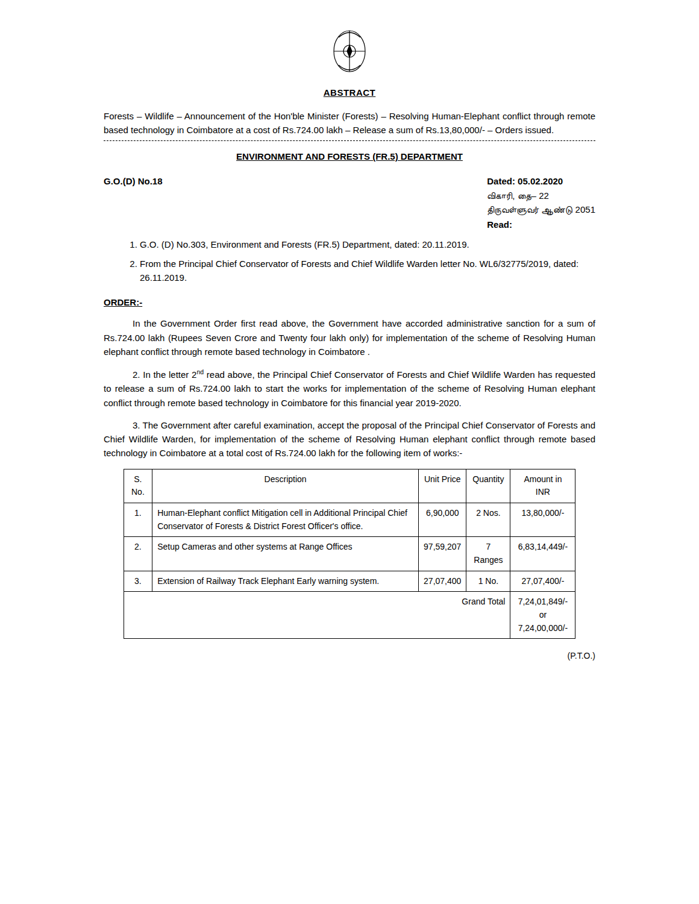ABSTRACT
Forests – Wildlife – Announcement of the Hon'ble Minister (Forests) – Resolving Human-Elephant conflict through remote based technology in Coimbatore at a cost of Rs.724.00 lakh – Release a sum of Rs.13,80,000/- – Orders issued.
ENVIRONMENT AND FORESTS (FR.5) DEPARTMENT
G.O.(D) No.18
Dated: 05.02.2020
விகாரி, தை– 22
திருவள்ளுவர் ஆண்டு 2051
Read:
G.O. (D) No.303, Environment and Forests (FR.5) Department, dated: 20.11.2019.
From the Principal Chief Conservator of Forests and Chief Wildlife Warden letter No. WL6/32775/2019, dated: 26.11.2019.
ORDER:-
In the Government Order first read above, the Government have accorded administrative sanction for a sum of Rs.724.00 lakh (Rupees Seven Crore and Twenty four lakh only) for implementation of the scheme of Resolving Human elephant conflict through remote based technology in Coimbatore .
2. In the letter 2nd read above, the Principal Chief Conservator of Forests and Chief Wildlife Warden has requested to release a sum of Rs.724.00 lakh to start the works for implementation of the scheme of Resolving Human elephant conflict through remote based technology in Coimbatore for this financial year 2019-2020.
3. The Government after careful examination, accept the proposal of the Principal Chief Conservator of Forests and Chief Wildlife Warden, for implementation of the scheme of Resolving Human elephant conflict through remote based technology in Coimbatore at a total cost of Rs.724.00 lakh for the following item of works:-
| S. No. | Description | Unit Price | Quantity | Amount in INR |
| --- | --- | --- | --- | --- |
| 1. | Human-Elephant conflict Mitigation cell in Additional Principal Chief Conservator of Forests & District Forest Officer's office. | 6,90,000 | 2 Nos. | 13,80,000/- |
| 2. | Setup Cameras and other systems at Range Offices | 97,59,207 | 7 Ranges | 6,83,14,449/- |
| 3. | Extension of Railway Track Elephant Early warning system. | 27,07,400 | 1 No. | 27,07,400/- |
| Grand Total | 7,24,01,849/- or 7,24,00,000/- |
(P.T.O.)